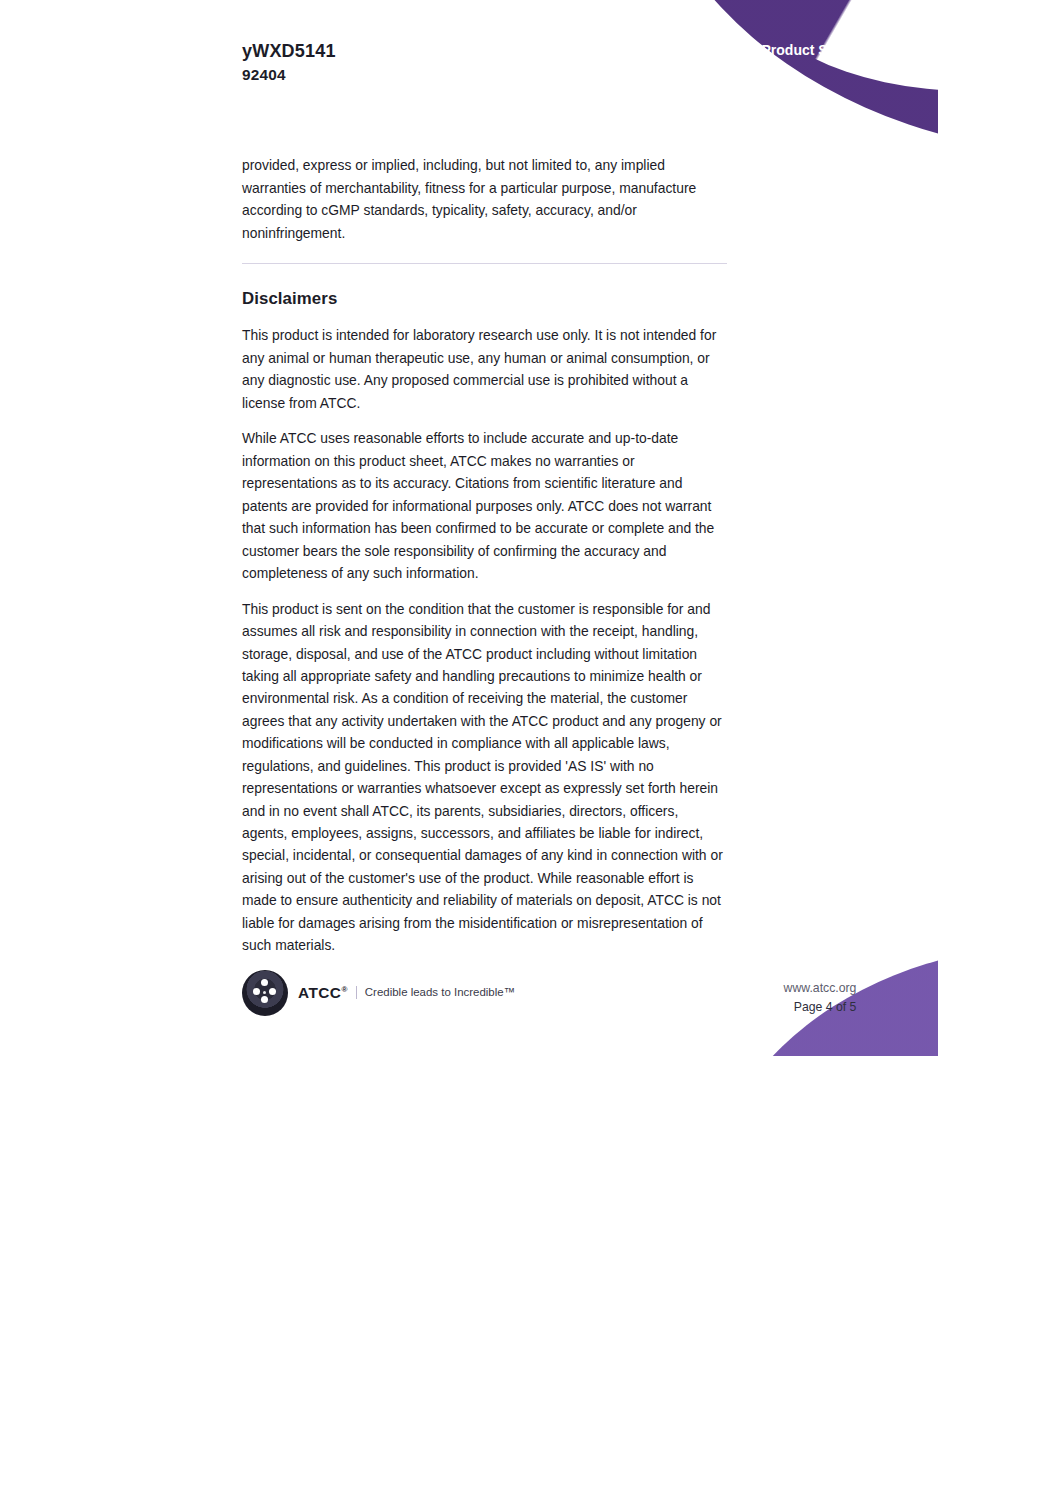yWXD5141
92404
Product Sheet
provided, express or implied, including, but not limited to, any implied warranties of merchantability, fitness for a particular purpose, manufacture according to cGMP standards, typicality, safety, accuracy, and/or noninfringement.
Disclaimers
This product is intended for laboratory research use only. It is not intended for any animal or human therapeutic use, any human or animal consumption, or any diagnostic use. Any proposed commercial use is prohibited without a license from ATCC.
While ATCC uses reasonable efforts to include accurate and up-to-date information on this product sheet, ATCC makes no warranties or representations as to its accuracy. Citations from scientific literature and patents are provided for informational purposes only. ATCC does not warrant that such information has been confirmed to be accurate or complete and the customer bears the sole responsibility of confirming the accuracy and completeness of any such information.
This product is sent on the condition that the customer is responsible for and assumes all risk and responsibility in connection with the receipt, handling, storage, disposal, and use of the ATCC product including without limitation taking all appropriate safety and handling precautions to minimize health or environmental risk. As a condition of receiving the material, the customer agrees that any activity undertaken with the ATCC product and any progeny or modifications will be conducted in compliance with all applicable laws, regulations, and guidelines. This product is provided 'AS IS' with no representations or warranties whatsoever except as expressly set forth herein and in no event shall ATCC, its parents, subsidiaries, directors, officers, agents, employees, assigns, successors, and affiliates be liable for indirect, special, incidental, or consequential damages of any kind in connection with or arising out of the customer's use of the product. While reasonable effort is made to ensure authenticity and reliability of materials on deposit, ATCC is not liable for damages arising from the misidentification or misrepresentation of such materials.
ATCC® Credible leads to Incredible™
www.atcc.org
Page 4 of 5